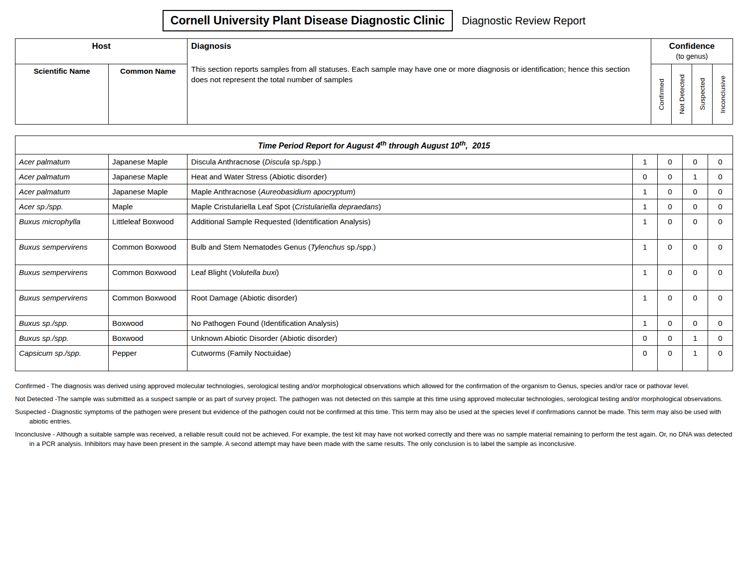Cornell University Plant Disease Diagnostic Clinic
Diagnostic Review Report
| Host | Diagnosis This section reports samples from all statuses. Each sample may have one or more diagnosis or identification; hence this section does not represent the total number of samples | Confidence (to genus) |
| Scientific Name | Common Name | Confirmed | Not Detected | Suspected | Inconclusive |
| Time Period Report for August 4 th through August 10 th , 2015 |
| Acer palmatum | Japanese Maple | Discula Anthracnose ( Discula sp./spp.) | 1 | 0 | 0 | 0 |
| Acer palmatum | Japanese Maple | Heat and Water Stress (Abiotic disorder) | 0 | 0 | 1 | 0 |
| Acer palmatum | Japanese Maple | Maple Anthracnose ( Aureobasidium apocryptum ) | 1 | 0 | 0 | 0 |
| Acer sp./spp. | Maple | Maple Cristulariella Leaf Spot ( Cristulariella depraedans ) | 1 | 0 | 0 | 0 |
| Buxus microphylla | Littleleaf Boxwood | Additional Sample Requested (Identification Analysis) | 1 | 0 | 0 | 0 |
| Buxus sempervirens | Common Boxwood | Bulb and Stem Nematodes Genus ( Tylenchus sp./spp.) | 1 | 0 | 0 | 0 |
| Buxus sempervirens | Common Boxwood | Leaf Blight ( Volutella buxi ) | 1 | 0 | 0 | 0 |
| Buxus sempervirens | Common Boxwood | Root Damage (Abiotic disorder) | 1 | 0 | 0 | 0 |
| Buxus sp./spp. | Boxwood | No Pathogen Found (Identification Analysis) | 1 | 0 | 0 | 0 |
| Buxus sp./spp. | Boxwood | Unknown Abiotic Disorder (Abiotic disorder) | 0 | 0 | 1 | 0 |
| Capsicum sp./spp. | Pepper | Cutworms (Family Noctuidae) | 0 | 0 | 1 | 0 |
Confirmed - The diagnosis was derived using approved molecular technologies, serological testing and/or morphological observations which allowed for the confirmation of the organism to Genus, species and/or race or pathovar level.
Not Detected -The sample was submitted as a suspect sample or as part of survey project. The pathogen was not detected on this sample at this time using approved molecular technologies, serological testing and/or morphological observations.
Suspected - Diagnostic symptoms of the pathogen were present but evidence of the pathogen could not be confirmed at this time. This term may also be used at the species level if confirmations cannot be made. This term may also be used with abiotic entries.
Inconclusive - Although a suitable sample was received, a reliable result could not be achieved. For example, the test kit may have not worked correctly and there was no sample material remaining to perform the test again. Or, no DNA was detected in a PCR analysis. Inhibitors may have been present in the sample. A second attempt may have been made with the same results. The only conclusion is to label the sample as inconclusive.